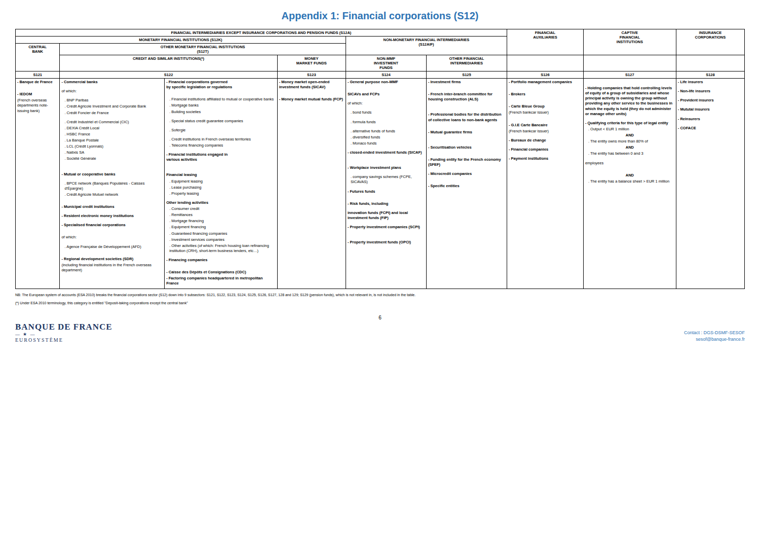Appendix 1: Financial corporations (S12)
| FINANCIAL INTERMEDIARIES EXCEPT INSURANCE CORPORATIONS AND PENSION FUNDS (S12A) | FINANCIAL AUXILIARIES | CAPTIVE FINANCIAL INSTITUTIONS | INSURANCE CORPORATIONS |
| MONETARY FINANCIAL INSTITUTIONS (S12K) | NON-MONETARY FINANCIAL INTERMEDIARIES (S12AIF) |
| CENTRAL BANK | OTHER MONETARY FINANCIAL INSTITUTIONS (S12T) |
| CREDIT AND SIMILAR INSTITUTIONS(*) | MONEY MARKET FUNDS | NON-MMF INVESTMENT FUNDS | OTHER FINANCIAL INTERMEDIARIES | | | |
| S121 | S122 | S123 | S124 | S125 | S126 | S127 | S128 |
| - Banque de France - IEDOM (French overseas departments note-issuing bank) | - Commercial banks of which: . BNP Paribas . Crédit Agricole Investment and Corporate Bank . Crédit Foncier de France . Crédit Industriel et Commercial (CIC) . DEXIA Crédit Local . HSBC France . La Banque Postale . LCL (Crédit Lyonnais) . Natixis SA . Société Générale - Mutual or cooperative banks . BPCE network (Banques Populaires - Caisses d'Épargne) . Crédit Agricole Mutuel network - Municipal credit institutions - Resident electronic money institutions - Specialised financial corporations of which: . Agence Française de Développement (AFD) - Regional development societies (SDR) (including financial institutions in the French overseas department) | - Financial corporations governed by specific legislation or regulations . Financial institutions affiliated to mutual or cooperative banks . Mortgage banks . Building societies . Special status credit guarantee companies . Sofergie . Credit institutions in French overseas territories . Telecoms financing companies - Financial institutions engaged in various activities Financial leasing . Equipment leasing . Lease purchasing . Property leasing Other lending activities . Consumer credit . Remittances . Mortgage financing . Equipment financing . Guaranteed financing companies . Investment services companies . Other activities (of which: French housing loan refinancing institution (CRH), short-term business lenders, etc…) - Financing companies - Caisse des Dépôts et Consignations (CDC) - Factoring companies headquartered in metropolitan France | - Money market open-ended investment funds (SICAV) - Money market mutual funds (FCP) | - General purpose non-MMF SICAVs and FCPs of which: . bond funds . formula funds . alternative funds of funds . diversified funds . Monaco funds - closed-ended investment funds (SICAF) - Workplace investment plans . company savings schemes (FCPE, SICAVAS) - Futures funds - Risk funds, including innovation funds (FCPI) and local investment funds (FIP) - Property investment companies (SCPI) - Property investment funds (OPCI) | - Investment firms - French inter-branch committee for housing construction (ALS) - Professional bodies for the distribution of collective loans to non-bank agents - Mutual guarantee firms - Securitisation vehicles - Funding entity for the French economy (SFEF) - Microcredit companies - Specific entities | - Portfolio management companies - Brokers - Carte Bleue Group (French bankcar issuer) - G.I.E Carte Bancaire (French bankcar issuer) - Bureaux de change - Financial companies - Payment institutions | - Holding companies that hold controlling levels of equity of a group of subsidiaries and whose principal activity is owning the group without providing any other service to the businesses in which the equity is held (they do not administer or manage other units) - Qualifying criteria for this type of legal entity . Output < EUR 1 million AND . The entity owns more than 80% of AND . The entity has between 0 and 3 employees AND . The entity has a balance sheet > EUR 1 million | - Life insurers - Non-life insurers - Provident insurers - Mututal insurers - Reinsurers - COFACE |
NB: The European system of accounts (ESA 2010) breaks the financial corporations sector (S12) down into 9 subsectors: S121, S122, S123, S124, S125, S126, S127, 128 and 129; S129 (pension funds), which is not relevant in, is not included in the table.
(*) Under ESA 2010 terminology, this category is entitled "Deposit-taking corporations except the central bank"
6
BANQUE DE FRANCE
— ★ —
EUROSYSTÈME
Contact : DGS-DSMF-SESOF
sesof@banque-france.fr